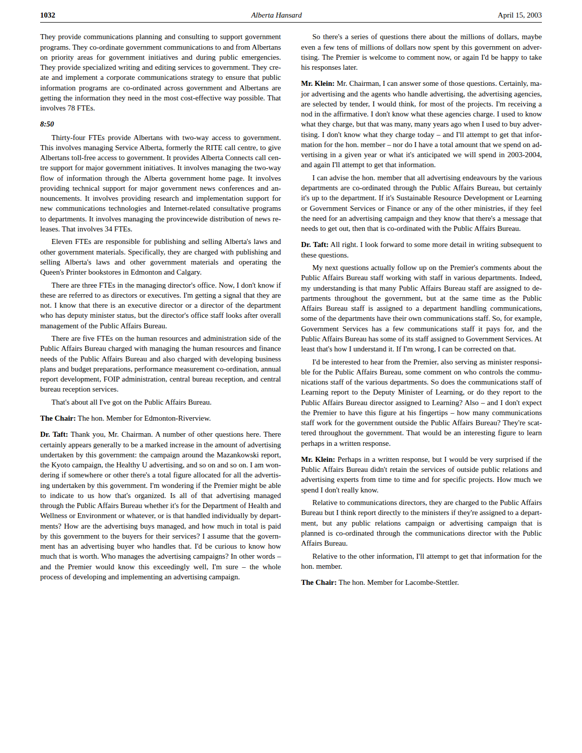1032 Alberta Hansard April 15, 2003
They provide communications planning and consulting to support government programs. They co-ordinate government communications to and from Albertans on priority areas for government initiatives and during public emergencies. They provide specialized writing and editing services to government. They create and implement a corporate communications strategy to ensure that public information programs are co-ordinated across government and Albertans are getting the information they need in the most cost-effective way possible. That involves 78 FTEs.
8:50
Thirty-four FTEs provide Albertans with two-way access to government. This involves managing Service Alberta, formerly the RITE call centre, to give Albertans toll-free access to government. It provides Alberta Connects call centre support for major government initiatives. It involves managing the two-way flow of information through the Alberta government home page. It involves providing technical support for major government news conferences and announcements. It involves providing research and implementation support for new communications technologies and Internet-related consultative programs to departments. It involves managing the provincewide distribution of news releases. That involves 34 FTEs.
Eleven FTEs are responsible for publishing and selling Alberta's laws and other government materials. Specifically, they are charged with publishing and selling Alberta's laws and other government materials and operating the Queen's Printer bookstores in Edmonton and Calgary.
There are three FTEs in the managing director's office. Now, I don't know if these are referred to as directors or executives. I'm getting a signal that they are not. I know that there is an executive director or a director of the department who has deputy minister status, but the director's office staff looks after overall management of the Public Affairs Bureau.
There are five FTEs on the human resources and administration side of the Public Affairs Bureau charged with managing the human resources and finance needs of the Public Affairs Bureau and also charged with developing business plans and budget preparations, performance measurement co-ordination, annual report development, FOIP administration, central bureau reception, and central bureau reception services.
That's about all I've got on the Public Affairs Bureau.
The Chair: The hon. Member for Edmonton-Riverview.
Dr. Taft: Thank you, Mr. Chairman. A number of other questions here. There certainly appears generally to be a marked increase in the amount of advertising undertaken by this government: the campaign around the Mazankowski report, the Kyoto campaign, the Healthy U advertising, and so on and so on. I am wondering if somewhere or other there's a total figure allocated for all the advertising undertaken by this government. I'm wondering if the Premier might be able to indicate to us how that's organized. Is all of that advertising managed through the Public Affairs Bureau whether it's for the Department of Health and Wellness or Environment or whatever, or is that handled individually by departments? How are the advertising buys managed, and how much in total is paid by this government to the buyers for their services? I assume that the government has an advertising buyer who handles that. I'd be curious to know how much that is worth. Who manages the advertising campaigns? In other words – and the Premier would know this exceedingly well, I'm sure – the whole process of developing and implementing an advertising campaign.
So there's a series of questions there about the millions of dollars, maybe even a few tens of millions of dollars now spent by this government on advertising. The Premier is welcome to comment now, or again I'd be happy to take his responses later.
Mr. Klein: Mr. Chairman, I can answer some of those questions. Certainly, major advertising and the agents who handle advertising, the advertising agencies, are selected by tender, I would think, for most of the projects. I'm receiving a nod in the affirmative. I don't know what these agencies charge. I used to know what they charge, but that was many, many years ago when I used to buy advertising. I don't know what they charge today – and I'll attempt to get that information for the hon. member – nor do I have a total amount that we spend on advertising in a given year or what it's anticipated we will spend in 2003-2004, and again I'll attempt to get that information.
I can advise the hon. member that all advertising endeavours by the various departments are co-ordinated through the Public Affairs Bureau, but certainly it's up to the department. If it's Sustainable Resource Development or Learning or Government Services or Finance or any of the other ministries, if they feel the need for an advertising campaign and they know that there's a message that needs to get out, then that is co-ordinated with the Public Affairs Bureau.
Dr. Taft: All right. I look forward to some more detail in writing subsequent to these questions.
My next questions actually follow up on the Premier's comments about the Public Affairs Bureau staff working with staff in various departments. Indeed, my understanding is that many Public Affairs Bureau staff are assigned to departments throughout the government, but at the same time as the Public Affairs Bureau staff is assigned to a department handling communications, some of the departments have their own communications staff. So, for example, Government Services has a few communications staff it pays for, and the Public Affairs Bureau has some of its staff assigned to Government Services. At least that's how I understand it. If I'm wrong, I can be corrected on that.
I'd be interested to hear from the Premier, also serving as minister responsible for the Public Affairs Bureau, some comment on who controls the communications staff of the various departments. So does the communications staff of Learning report to the Deputy Minister of Learning, or do they report to the Public Affairs Bureau director assigned to Learning? Also – and I don't expect the Premier to have this figure at his fingertips – how many communications staff work for the government outside the Public Affairs Bureau? They're scattered throughout the government. That would be an interesting figure to learn perhaps in a written response.
Mr. Klein: Perhaps in a written response, but I would be very surprised if the Public Affairs Bureau didn't retain the services of outside public relations and advertising experts from time to time and for specific projects. How much we spend I don't really know.
Relative to communications directors, they are charged to the Public Affairs Bureau but I think report directly to the ministers if they're assigned to a department, but any public relations campaign or advertising campaign that is planned is co-ordinated through the communications director with the Public Affairs Bureau.
Relative to the other information, I'll attempt to get that information for the hon. member.
The Chair: The hon. Member for Lacombe-Stettler.